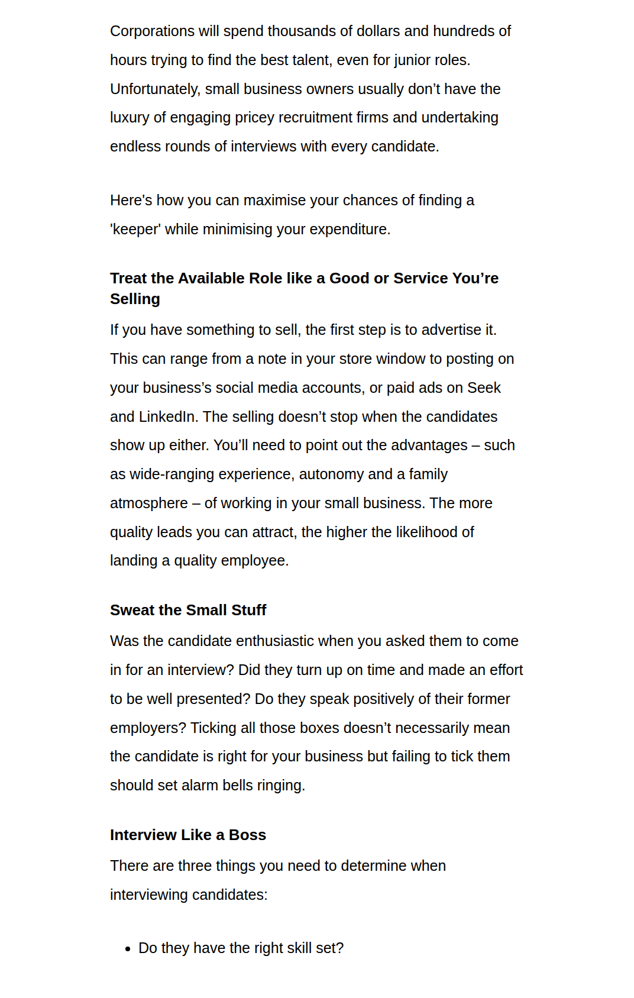Corporations will spend thousands of dollars and hundreds of hours trying to find the best talent, even for junior roles. Unfortunately, small business owners usually don’t have the luxury of engaging pricey recruitment firms and undertaking endless rounds of interviews with every candidate.
Here's how you can maximise your chances of finding a 'keeper' while minimising your expenditure.
Treat the Available Role like a Good or Service You’re Selling
If you have something to sell, the first step is to advertise it. This can range from a note in your store window to posting on your business’s social media accounts, or paid ads on Seek and LinkedIn. The selling doesn’t stop when the candidates show up either. You’ll need to point out the advantages – such as wide-ranging experience, autonomy and a family atmosphere – of working in your small business. The more quality leads you can attract, the higher the likelihood of landing a quality employee.
Sweat the Small Stuff
Was the candidate enthusiastic when you asked them to come in for an interview? Did they turn up on time and made an effort to be well presented? Do they speak positively of their former employers? Ticking all those boxes doesn’t necessarily mean the candidate is right for your business but failing to tick them should set alarm bells ringing.
Interview Like a Boss
There are three things you need to determine when interviewing candidates:
Do they have the right skill set?